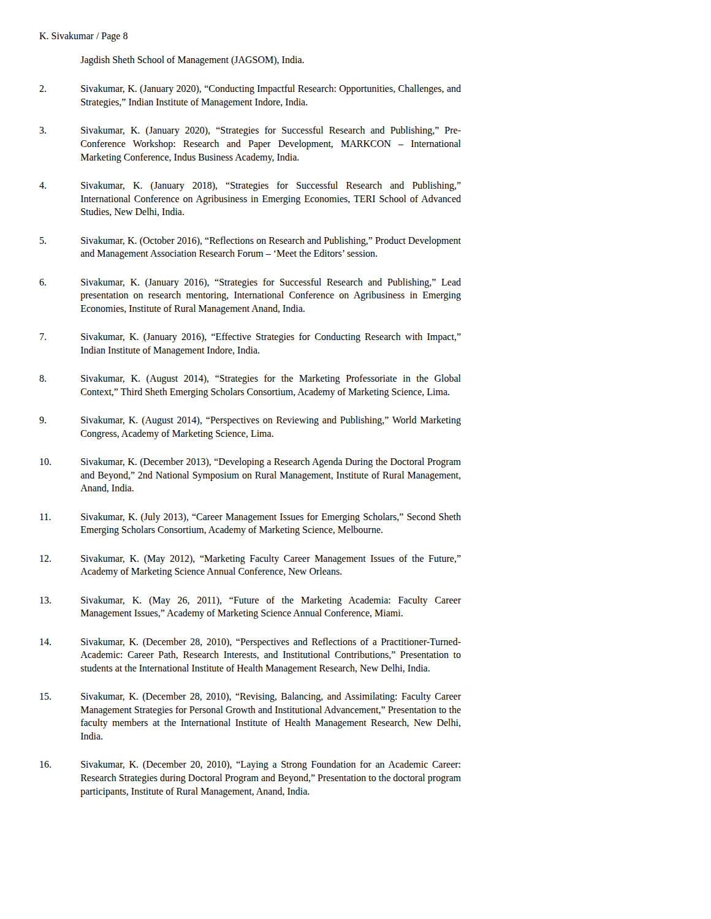K. Sivakumar / Page 8
Jagdish Sheth School of Management (JAGSOM), India.
Sivakumar, K. (January 2020), “Conducting Impactful Research: Opportunities, Challenges, and Strategies,” Indian Institute of Management Indore, India.
Sivakumar, K. (January 2020), “Strategies for Successful Research and Publishing,” Pre-Conference Workshop: Research and Paper Development, MARKCON – International Marketing Conference, Indus Business Academy, India.
Sivakumar, K. (January 2018), “Strategies for Successful Research and Publishing,” International Conference on Agribusiness in Emerging Economies, TERI School of Advanced Studies, New Delhi, India.
Sivakumar, K. (October 2016), “Reflections on Research and Publishing,” Product Development and Management Association Research Forum – ‘Meet the Editors’ session.
Sivakumar, K. (January 2016), “Strategies for Successful Research and Publishing,” Lead presentation on research mentoring, International Conference on Agribusiness in Emerging Economies, Institute of Rural Management Anand, India.
Sivakumar, K. (January 2016), “Effective Strategies for Conducting Research with Impact,” Indian Institute of Management Indore, India.
Sivakumar, K. (August 2014), “Strategies for the Marketing Professoriate in the Global Context,” Third Sheth Emerging Scholars Consortium, Academy of Marketing Science, Lima.
Sivakumar, K. (August 2014), “Perspectives on Reviewing and Publishing,” World Marketing Congress, Academy of Marketing Science, Lima.
Sivakumar, K. (December 2013), “Developing a Research Agenda During the Doctoral Program and Beyond,” 2nd National Symposium on Rural Management, Institute of Rural Management, Anand, India.
Sivakumar, K. (July 2013), “Career Management Issues for Emerging Scholars,” Second Sheth Emerging Scholars Consortium, Academy of Marketing Science, Melbourne.
Sivakumar, K. (May 2012), “Marketing Faculty Career Management Issues of the Future,” Academy of Marketing Science Annual Conference, New Orleans.
Sivakumar, K. (May 26, 2011), “Future of the Marketing Academia: Faculty Career Management Issues,” Academy of Marketing Science Annual Conference, Miami.
Sivakumar, K. (December 28, 2010), “Perspectives and Reflections of a Practitioner-Turned-Academic: Career Path, Research Interests, and Institutional Contributions,” Presentation to students at the International Institute of Health Management Research, New Delhi, India.
Sivakumar, K. (December 28, 2010), “Revising, Balancing, and Assimilating: Faculty Career Management Strategies for Personal Growth and Institutional Advancement,” Presentation to the faculty members at the International Institute of Health Management Research, New Delhi, India.
Sivakumar, K. (December 20, 2010), “Laying a Strong Foundation for an Academic Career: Research Strategies during Doctoral Program and Beyond,” Presentation to the doctoral program participants, Institute of Rural Management, Anand, India.